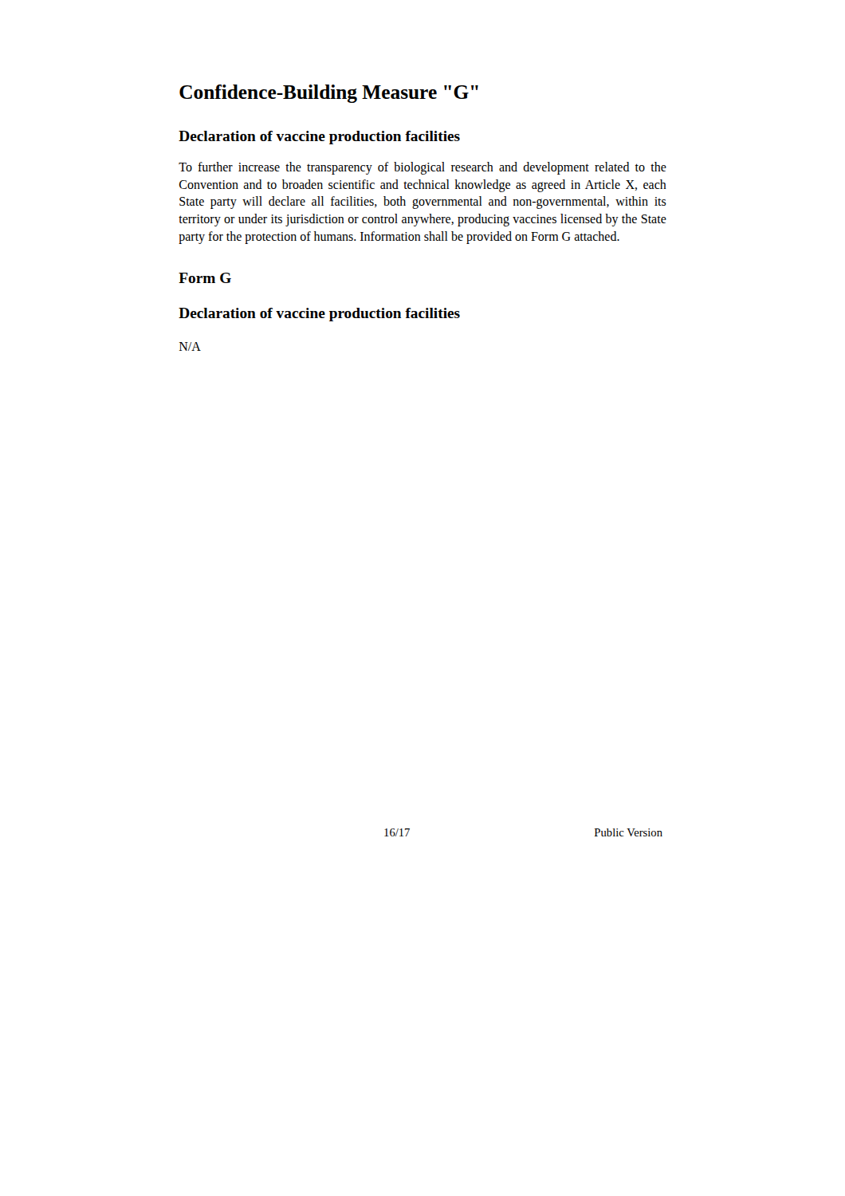Confidence-Building Measure "G"
Declaration of vaccine production facilities
To further increase the transparency of biological research and development related to the Convention and to broaden scientific and technical knowledge as agreed in Article X, each State party will declare all facilities, both governmental and non-governmental, within its territory or under its jurisdiction or control anywhere, producing vaccines licensed by the State party for the protection of humans. Information shall be provided on Form G attached.
Form G
Declaration of vaccine production facilities
N/A
16/17 Public Version